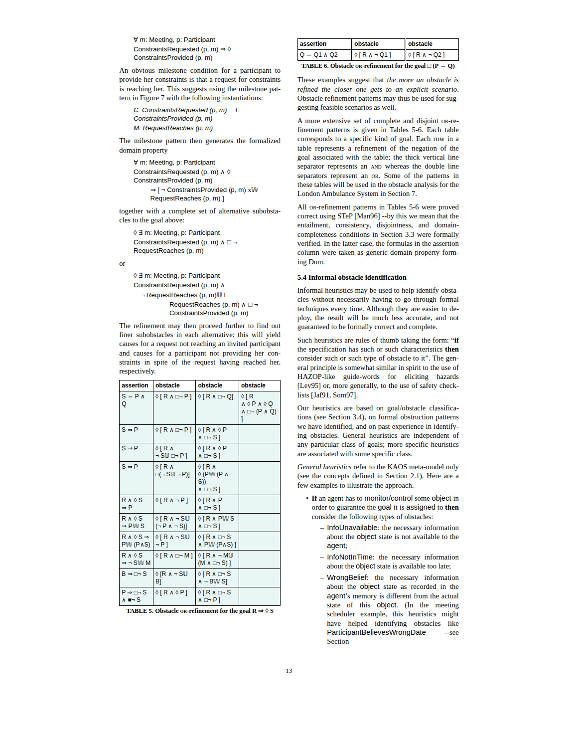∀ m: Meeting, p: Participant
ConstraintsRequested (p, m) ⇒ ◊ ConstraintsProvided (p, m)
An obvious milestone condition for a participant to provide her constraints is that a request for constraints is reaching her. This suggests using the milestone pattern in Figure 7 with the following instantiations:
C: ConstraintsRequested (p, m) T: ConstraintsProvided (p, m)
M: RequestReaches (p, m)
The milestone pattern then generates the formalized domain property
∀ m: Meeting, p: Participant
ConstraintsRequested (p, m) ∧ ◊ ConstraintsProvided (p, m)
⇒ [ ¬ ConstraintsProvided (p, m) x 𝕎 RequestReaches (p, m) ]
together with a complete set of alternative subobstacles to the goal above:
◊ ∃ m: Meeting, p: Participant
ConstraintsRequested (p, m) ∧ □ ¬ RequestReaches (p, m)
or
◊ ∃ m: Meeting, p: Participant
ConstraintsRequested (p, m) ∧
¬ RequestReaches (p, m)𝕌 I
RequestReaches (p, m) ∧ □ ¬ ConstraintsProvided (p, m)
The refinement may then proceed further to find out finer subobstacles in each alternative; this will yield causes for a request not reaching an invited participant and causes for a participant not providing her constraints in spite of the request having reached her, respectively.
| assertion | obstacle | obstacle | obstacle |
| --- | --- | --- | --- |
| S ⇔ P ∧ Q | ◊ [ R ∧ □¬ P ] | ◊ [ R ∧ □¬ Q] | ◊ [ R ∧ ◊ P ∧ ◊ Q ∧ □¬ (P ∧ Q) ] |
| S ⇒ P | ◊ [ R ∧ □¬ P ] | ◊ [ R ∧ ◊ P ∧ □¬ S ] | |
| S ⇒ P | ◊ [ R ∧ ¬ S𝕌 □¬ P ] | ◊ [ R ∧ ◊ P ∧ □¬ S ] | |
| S ⇒ P | ◊ [ R ∧ □(¬ S𝕌 ¬ P)] | ◊ [ R ∧ ◊ (P𝕎 (P ∧ S)) ∧ □¬ S ] | |
| R ∧ ◊ S ⇒ P | ◊ [ R ∧ ¬ P ] | ◊ [ R ∧ P ∧ □¬ S ] | |
| R ∧ ◊ S ⇒ P𝕎 S | ◊ [ R ∧ ¬ S𝕌 (¬ P ∧ ¬ S)] | ◊ [ R ∧ P𝕎 S ∧ □¬ S ] | |
| R ∧ ◊ S ⇒ P𝕎 (P∧S) | ◊ [ R ∧ ¬ S𝕌 ¬ P ] | ◊ [ R ∧ □¬ S ∧ P𝕎 (P∧S) ] | |
| R ∧ ◊ S ⇒ ¬ S𝕎 M | ◊ [ R ∧ □¬ M ] | ◊ [ R ∧ ¬ M𝕌 (M ∧ □¬ S) ] | |
| B ⇒ □¬ S | ◊ [R ∧ ¬ S𝕌 B] | ◊ [ R ∧ □¬ S ∧ ¬ B𝕎 S] | |
| P ⇒ □¬ S ∧ ■¬ S | ◊ [ R ∧ ◊ P ] | ◊ [ R ∧ □¬ S ∧ □¬ P ] | |
TABLE 5. Obstacle or-refinement for the goal R ⇒ ◊ S
| assertion | obstacle | obstacle |
| --- | --- | --- |
| Q ⇔ Q1 ∧ Q2 | ◊ [ R ∧ ¬ Q1 ] | ◊ [ R ∧ ¬ Q2 ] |
TABLE 6. Obstacle or-refinement for the goal □ (P → Q)
These examples suggest that the more an obstacle is refined the closer one gets to an explicit scenario. Obstacle refinement patterns may thus be used for suggesting feasible scenarios as well.
A more extensive set of complete and disjoint or-refinement patterns is given in Tables 5-6. Each table corresponds to a specific kind of goal. Each row in a table represents a refinement of the negation of the goal associated with the table; the thick vertical line separator represents an and whereas the double line separators represent an or. Some of the patterns in these tables will be used in the obstacle analysis for the London Ambulance System in Section 7.
All or-refinement patterns in Tables 5-6 were proved correct using STeP [Man96] --by this we mean that the entailment, consistency, disjointness, and domain-completeness conditions in Section 3.3 were formally verified. In the latter case, the formulas in the assertion column were taken as generic domain property forming Dom.
5.4 Informal obstacle identification
Informal heuristics may be used to help identify obstacles without necessarily having to go through formal techniques every time. Although they are easier to deploy, the result will be much less accurate, and not guaranteed to be formally correct and complete.
Such heuristics are rules of thumb taking the form: “if the specification has such or such characteristics then consider such or such type of obstacle to it”. The general principle is somewhat similar in spirit to the use of HAZOP-like guide-words for eliciting hazards [Lev95] or, more generally, to the use of safety checklists [Jaf91, Som97].
Our heuristics are based on goal/obstacle classifications (see Section 3.4), on formal obstruction patterns we have identified, and on past experience in identifying obstacles. General heuristics are independent of any particular class of goals; more specific heuristics are associated with some specific class.
General heuristics refer to the KAOS meta-model only (see the concepts defined in Section 2.1). Here are a few examples to illustrate the approach.
If an agent has to monitor/control some object in order to guarantee the goal it is assigned to then consider the following types of obstacles:
InfoUnavailable: the necessary information about the object state is not available to the agent;
InfoNotInTime: the necessary information about the object state is available too late;
WrongBelief: the necessary information about the object state as recorded in the agent’s memory is different from the actual state of this object. (In the meeting scheduler example, this heuristics might have helped identifying obstacles like ParticipantBelievesWrongDate --see Section
13